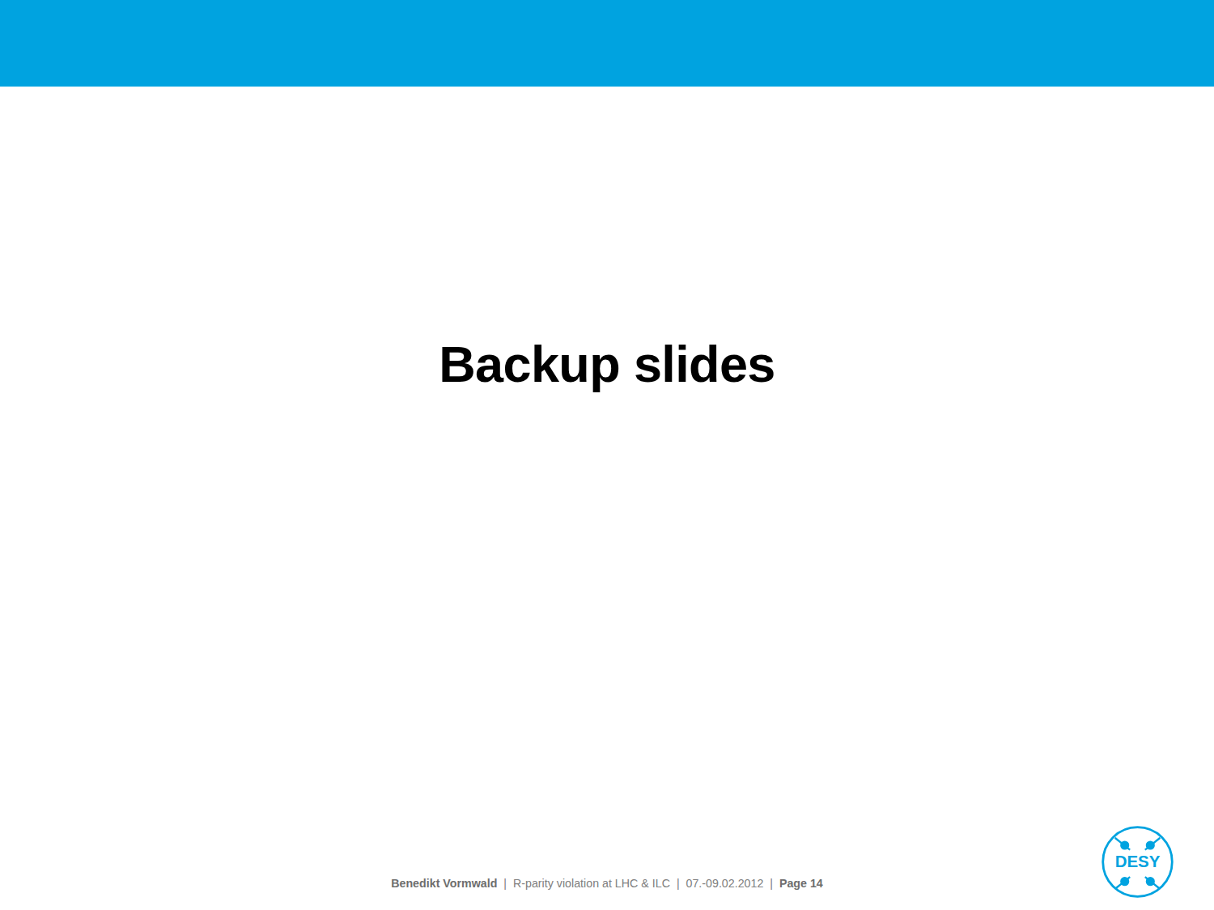Backup slides
Benedikt Vormwald | R-parity violation at LHC & ILC | 07.-09.02.2012 | Page 14
DESY